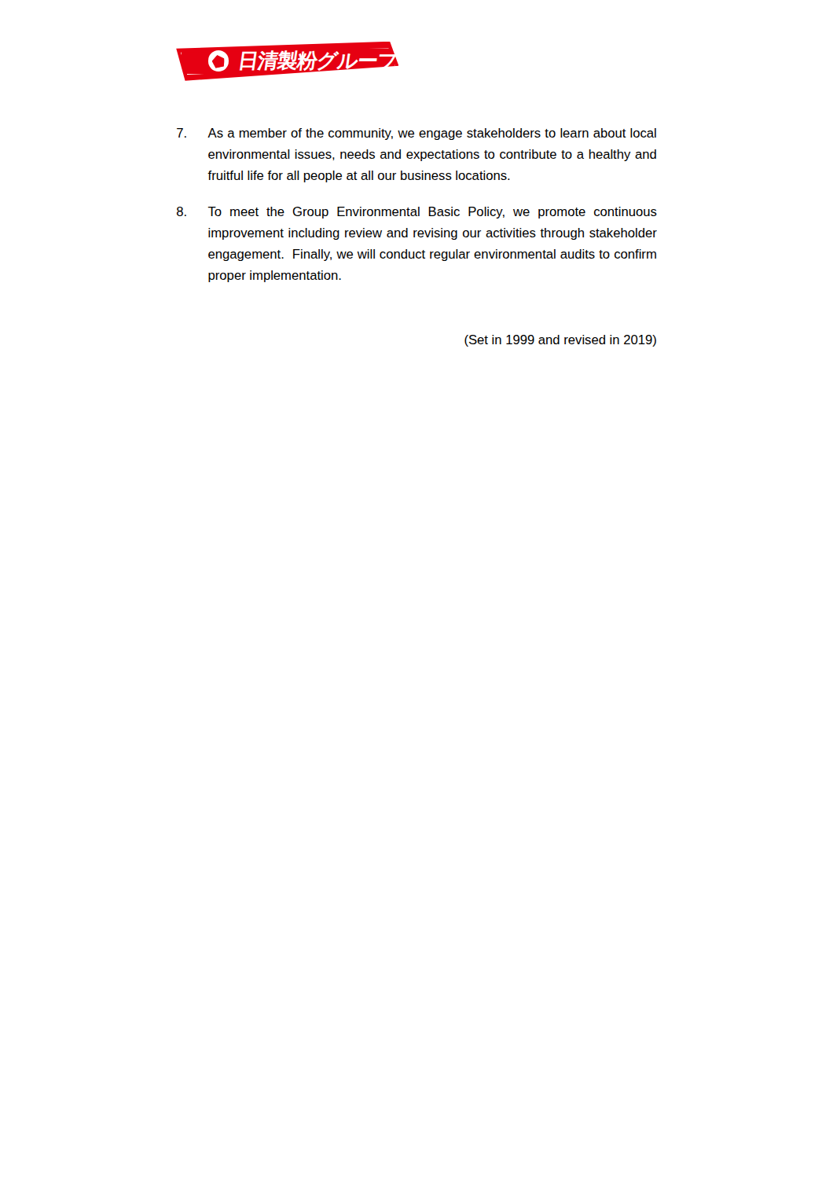日清製粉グループ
7. As a member of the community, we engage stakeholders to learn about local environmental issues, needs and expectations to contribute to a healthy and fruitful life for all people at all our business locations.
8. To meet the Group Environmental Basic Policy, we promote continuous improvement including review and revising our activities through stakeholder engagement. Finally, we will conduct regular environmental audits to confirm proper implementation.
(Set in 1999 and revised in 2019)